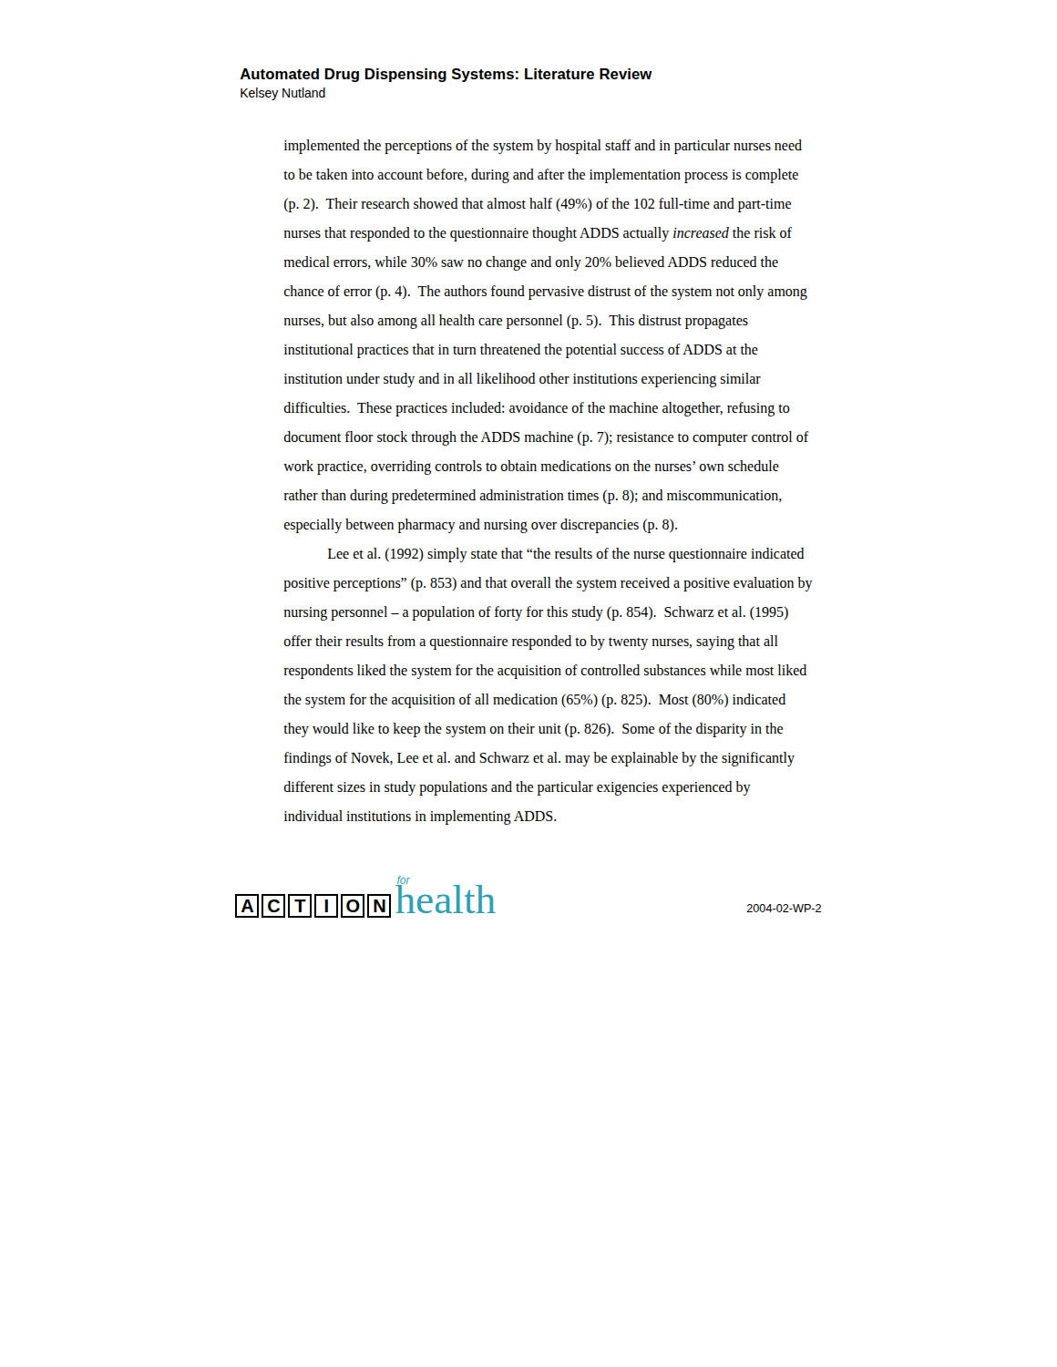Automated Drug Dispensing Systems: Literature Review
Kelsey Nutland
implemented the perceptions of the system by hospital staff and in particular nurses need to be taken into account before, during and after the implementation process is complete (p. 2). Their research showed that almost half (49%) of the 102 full-time and part-time nurses that responded to the questionnaire thought ADDS actually increased the risk of medical errors, while 30% saw no change and only 20% believed ADDS reduced the chance of error (p. 4). The authors found pervasive distrust of the system not only among nurses, but also among all health care personnel (p. 5). This distrust propagates institutional practices that in turn threatened the potential success of ADDS at the institution under study and in all likelihood other institutions experiencing similar difficulties. These practices included: avoidance of the machine altogether, refusing to document floor stock through the ADDS machine (p. 7); resistance to computer control of work practice, overriding controls to obtain medications on the nurses’ own schedule rather than during predetermined administration times (p. 8); and miscommunication, especially between pharmacy and nursing over discrepancies (p. 8).
Lee et al. (1992) simply state that “the results of the nurse questionnaire indicated positive perceptions” (p. 853) and that overall the system received a positive evaluation by nursing personnel – a population of forty for this study (p. 854). Schwarz et al. (1995) offer their results from a questionnaire responded to by twenty nurses, saying that all respondents liked the system for the acquisition of controlled substances while most liked the system for the acquisition of all medication (65%) (p. 825). Most (80%) indicated they would like to keep the system on their unit (p. 826). Some of the disparity in the findings of Novek, Lee et al. and Schwarz et al. may be explainable by the significantly different sizes in study populations and the particular exigencies experienced by individual institutions in implementing ADDS.
ACTION
for health
2004-02-WP-2